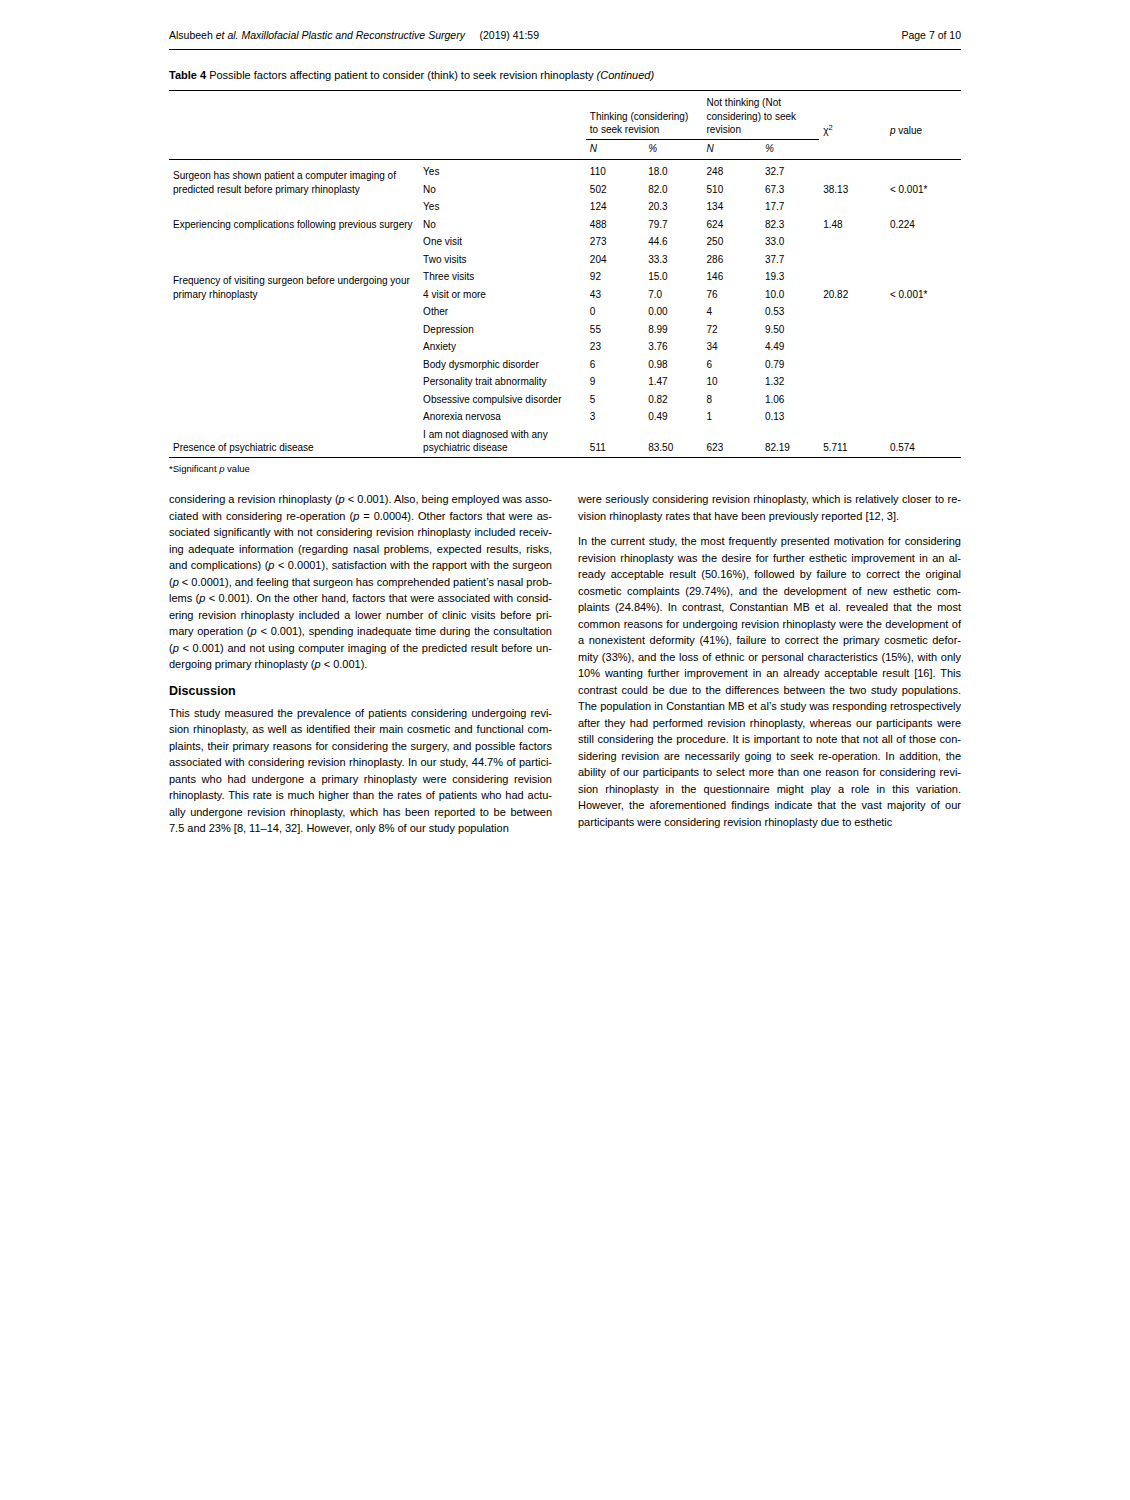Alsubeeh et al. Maxillofacial Plastic and Reconstructive Surgery (2019) 41:59
Page 7 of 10
Table 4 Possible factors affecting patient to consider (think) to seek revision rhinoplasty (Continued)
| | | Thinking (considering) to seek revision | Not thinking (Not considering) to seek revision | χ 2 | p value |
| --- | --- | --- | --- | --- | --- |
| | | N | % | N | % | | |
| Surgeon has shown patient a computer imaging of predicted result before primary rhinoplasty | Yes | 110 | 18.0 | 248 | 32.7 | 38.13 | < 0.001* |
| No | 502 | 82.0 | 510 | 67.3 |
| Experiencing complications following previous surgery | Yes | 124 | 20.3 | 134 | 17.7 | 1.48 | 0.224 |
| No | 488 | 79.7 | 624 | 82.3 |
| Frequency of visiting surgeon before undergoing your primary rhinoplasty | One visit | 273 | 44.6 | 250 | 33.0 | 20.82 | < 0.001* |
| Two visits | 204 | 33.3 | 286 | 37.7 |
| Three visits | 92 | 15.0 | 146 | 19.3 |
| 4 visit or more | 43 | 7.0 | 76 | 10.0 |
| Presence of psychiatric disease | Other | 0 | 0.00 | 4 | 0.53 | 5.711 | 0.574 |
| Depression | 55 | 8.99 | 72 | 9.50 |
| Anxiety | 23 | 3.76 | 34 | 4.49 |
| Body dysmorphic disorder | 6 | 0.98 | 6 | 0.79 |
| Personality trait abnormality | 9 | 1.47 | 10 | 1.32 |
| Obsessive compulsive disorder | 5 | 0.82 | 8 | 1.06 |
| Anorexia nervosa | 3 | 0.49 | 1 | 0.13 |
| I am not diagnosed with any psychiatric disease | 511 | 83.50 | 623 | 82.19 |
*Significant p value
considering a revision rhinoplasty (p < 0.001). Also, being employed was associated with considering re-operation (p = 0.0004). Other factors that were associated significantly with not considering revision rhinoplasty included receiving adequate information (regarding nasal problems, expected results, risks, and complications) (p < 0.0001), satisfaction with the rapport with the surgeon (p < 0.0001), and feeling that surgeon has comprehended patient’s nasal problems (p < 0.001). On the other hand, factors that were associated with considering revision rhinoplasty included a lower number of clinic visits before primary operation (p < 0.001), spending inadequate time during the consultation (p < 0.001) and not using computer imaging of the predicted result before undergoing primary rhinoplasty (p < 0.001).
Discussion
This study measured the prevalence of patients considering undergoing revision rhinoplasty, as well as identified their main cosmetic and functional complaints, their primary reasons for considering the surgery, and possible factors associated with considering revision rhinoplasty. In our study, 44.7% of participants who had undergone a primary rhinoplasty were considering revision rhinoplasty. This rate is much higher than the rates of patients who had actually undergone revision rhinoplasty, which has been reported to be between 7.5 and 23% [8, 11–14, 32]. However, only 8% of our study population
were seriously considering revision rhinoplasty, which is relatively closer to revision rhinoplasty rates that have been previously reported [12, 3].
In the current study, the most frequently presented motivation for considering revision rhinoplasty was the desire for further esthetic improvement in an already acceptable result (50.16%), followed by failure to correct the original cosmetic complaints (29.74%), and the development of new esthetic complaints (24.84%). In contrast, Constantian MB et al. revealed that the most common reasons for undergoing revision rhinoplasty were the development of a nonexistent deformity (41%), failure to correct the primary cosmetic deformity (33%), and the loss of ethnic or personal characteristics (15%), with only 10% wanting further improvement in an already acceptable result [16]. This contrast could be due to the differences between the two study populations. The population in Constantian MB et al’s study was responding retrospectively after they had performed revision rhinoplasty, whereas our participants were still considering the procedure. It is important to note that not all of those considering revision are necessarily going to seek re-operation. In addition, the ability of our participants to select more than one reason for considering revision rhinoplasty in the questionnaire might play a role in this variation. However, the aforementioned findings indicate that the vast majority of our participants were considering revision rhinoplasty due to esthetic